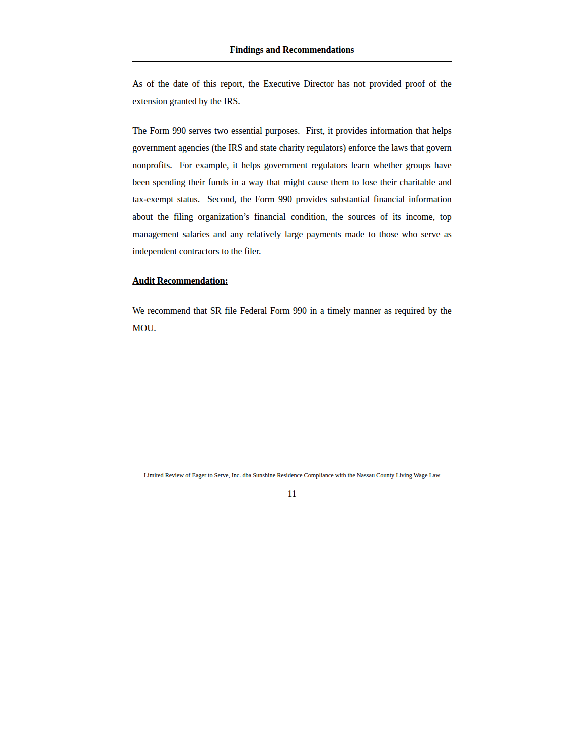Findings and Recommendations
As of the date of this report, the Executive Director has not provided proof of the extension granted by the IRS.
The Form 990 serves two essential purposes. First, it provides information that helps government agencies (the IRS and state charity regulators) enforce the laws that govern nonprofits. For example, it helps government regulators learn whether groups have been spending their funds in a way that might cause them to lose their charitable and tax-exempt status. Second, the Form 990 provides substantial financial information about the filing organization’s financial condition, the sources of its income, top management salaries and any relatively large payments made to those who serve as independent contractors to the filer.
Audit Recommendation:
We recommend that SR file Federal Form 990 in a timely manner as required by the MOU.
Limited Review of Eager to Serve, Inc. dba Sunshine Residence Compliance with the Nassau County Living Wage Law
11